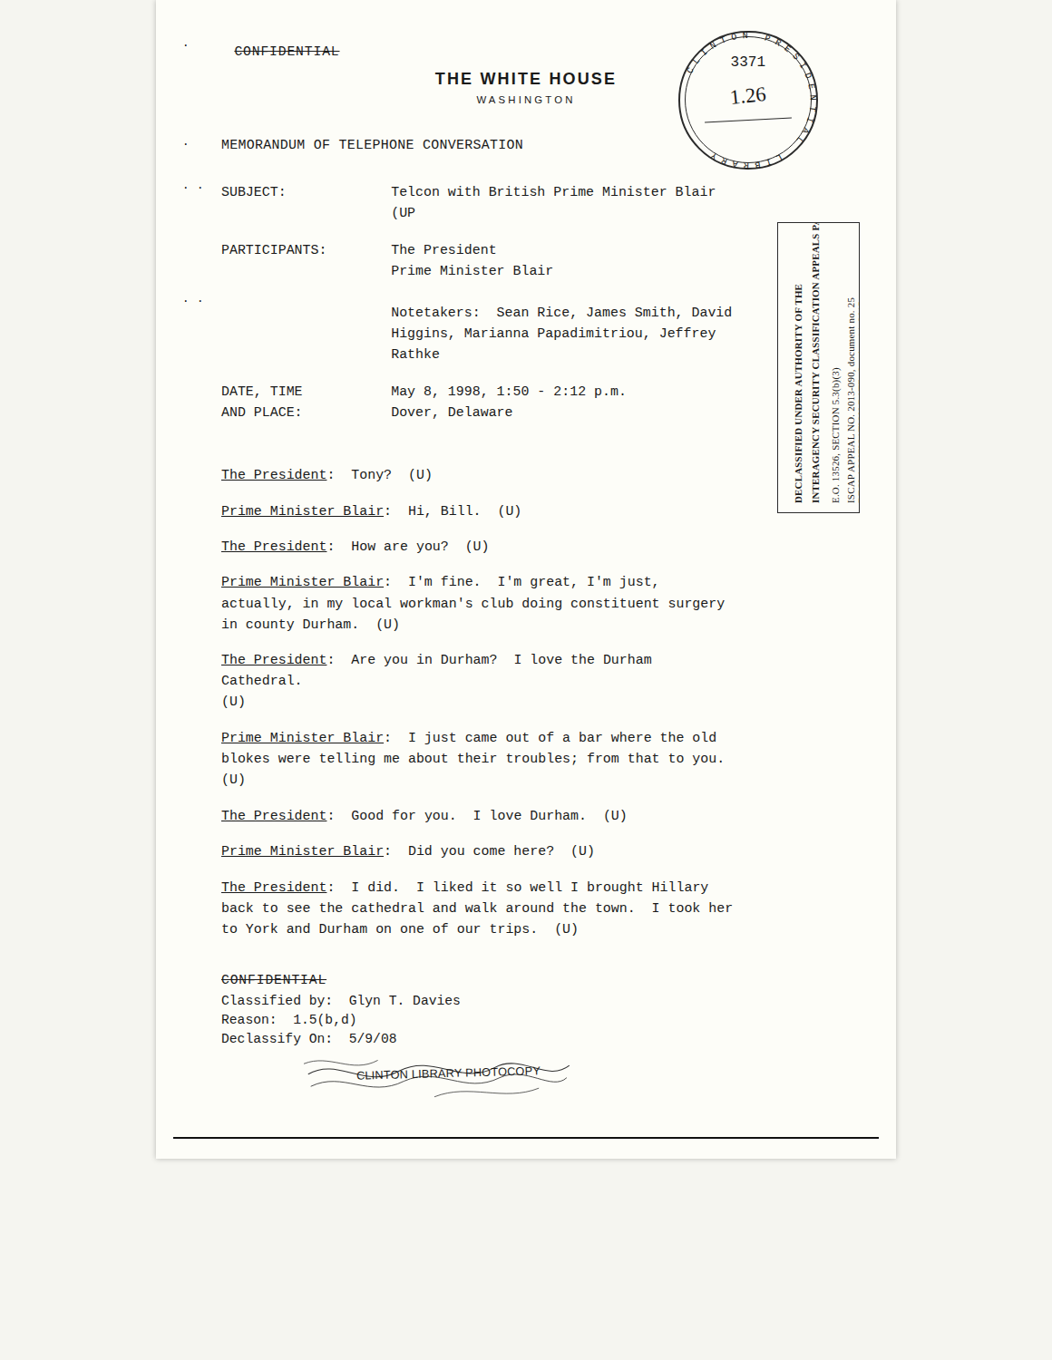.
.
. .
. .
CONFIDENTIAL
C L I N T O N P R E S I D E N T I A L L I B R A R Y
3371
1.26
THE WHITE HOUSE
WASHINGTON
DECLASSIFIED UNDER AUTHORITY OF THE
INTERAGENCY SECURITY CLASSIFICATION APPEALS PANEL,
E.O. 13526, SECTION 5.3(b)(3)
ISCAP APPEAL NO. 2013-090, document no. 25
DECLASSIFICATION DATE: October 14, 2015
MEMORANDUM OF TELEPHONE CONVERSATION
| SUBJECT: | Telcon with British Prime Minister Blair (UP |
| PARTICIPANTS: | The President Prime Minister Blair Notetakers: Sean Rice, James Smith, David Higgins, Marianna Papadimitriou, Jeffrey Rathke |
| DATE, TIME AND PLACE: | May 8, 1998, 1:50 - 2:12 p.m. Dover, Delaware |
The President: Tony? (U)
Prime Minister Blair: Hi, Bill. (U)
The President: How are you? (U)
Prime Minister Blair: I'm fine. I'm great, I'm just, actually, in my local workman's club doing constituent surgery in county Durham. (U)
The President: Are you in Durham? I love the Durham Cathedral.
(U)
Prime Minister Blair: I just came out of a bar where the old blokes were telling me about their troubles; from that to you.
(U)
The President: Good for you. I love Durham. (U)
Prime Minister Blair: Did you come here? (U)
The President: I did. I liked it so well I brought Hillary back to see the cathedral and walk around the town. I took her to York and Durham on one of our trips. (U)
CONFIDENTIAL
Classified by: Glyn T. Davies
Reason: 1.5(b,d)
Declassify On: 5/9/08
CLINTON LIBRARY PHOTOCOPY